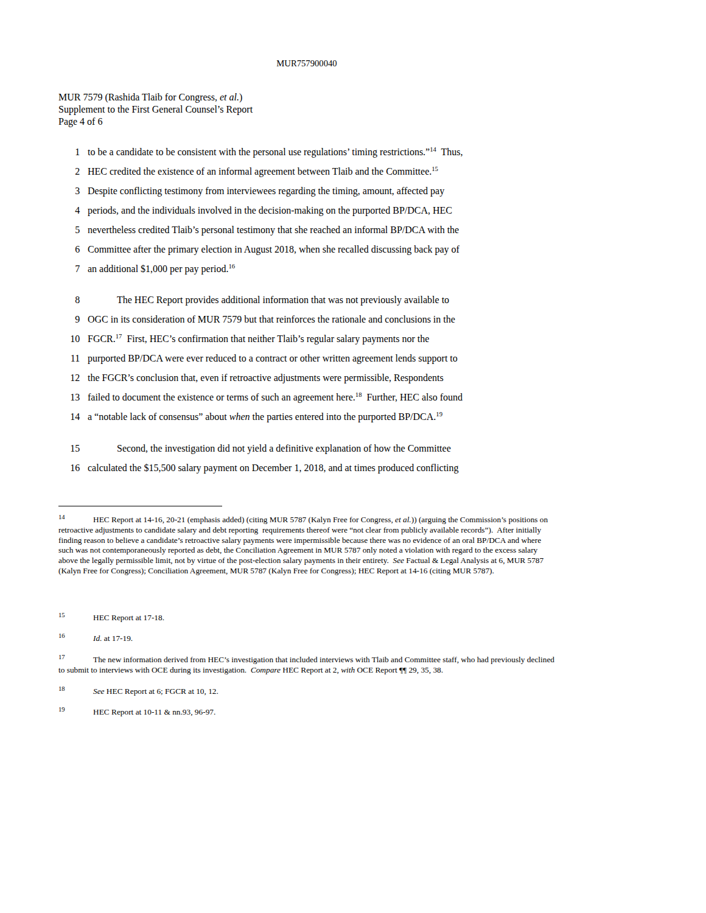MUR757900040
MUR 7579 (Rashida Tlaib for Congress, et al.)
Supplement to the First General Counsel’s Report
Page 4 of 6
1to be a candidate to be consistent with the personal use regulations’ timing restrictions.”14 Thus, 2 HEC credited the existence of an informal agreement between Tlaib and the Committee.15 3 Despite conflicting testimony from interviewees regarding the timing, amount, affected pay 4periods, and the individuals involved in the decision-making on the purported BP/DCA, HEC 5nevertheless credited Tlaib’s personal testimony that she reached an informal BP/DCA with the 6 Committee after the primary election in August 2018, when she recalled discussing back pay of 7an additional $1,000 per pay period.16
8   The HEC Report provides additional information that was not previously available to 9 OGC in its consideration of MUR 7579 but that reinforces the rationale and conclusions in the 10 FGCR.17 First, HEC’s confirmation that neither Tlaib’s regular salary payments nor the 11purported BP/DCA were ever reduced to a contract or other written agreement lends support to 12the FGCR’s conclusion that, even if retroactive adjustments were permissible, Respondents 13failed to document the existence or terms of such an agreement here.18 Further, HEC also found 14a “notable lack of consensus” about when the parties entered into the purported BP/DCA.19
15   Second, the investigation did not yield a definitive explanation of how the Committee 16calculated the $15,500 salary payment on December 1, 2018, and at times produced conflicting
14   HEC Report at 14-16, 20-21 (emphasis added) (citing MUR 5787 (Kalyn Free for Congress, et al.)) (arguing the Commission’s positions on retroactive adjustments to candidate salary and debt reporting requirements thereof were “not clear from publicly available records”). After initially finding reason to believe a candidate’s retroactive salary payments were impermissible because there was no evidence of an oral BP/DCA and where such was not contemporaneously reported as debt, the Conciliation Agreement in MUR 5787 only noted a violation with regard to the excess salary above the legally permissible limit, not by virtue of the post-election salary payments in their entirety. See Factual & Legal Analysis at 6, MUR 5787 (Kalyn Free for Congress); Conciliation Agreement, MUR 5787 (Kalyn Free for Congress); HEC Report at 14-16 (citing MUR 5787).
15   HEC Report at 17-18.
16   Id. at 17-19.
17   The new information derived from HEC’s investigation that included interviews with Tlaib and Committee staff, who had previously declined to submit to interviews with OCE during its investigation. Compare HEC Report at 2, with OCE Report ¶¶ 29, 35, 38.
18   See HEC Report at 6; FGCR at 10, 12.
19   HEC Report at 10-11 & nn.93, 96-97.